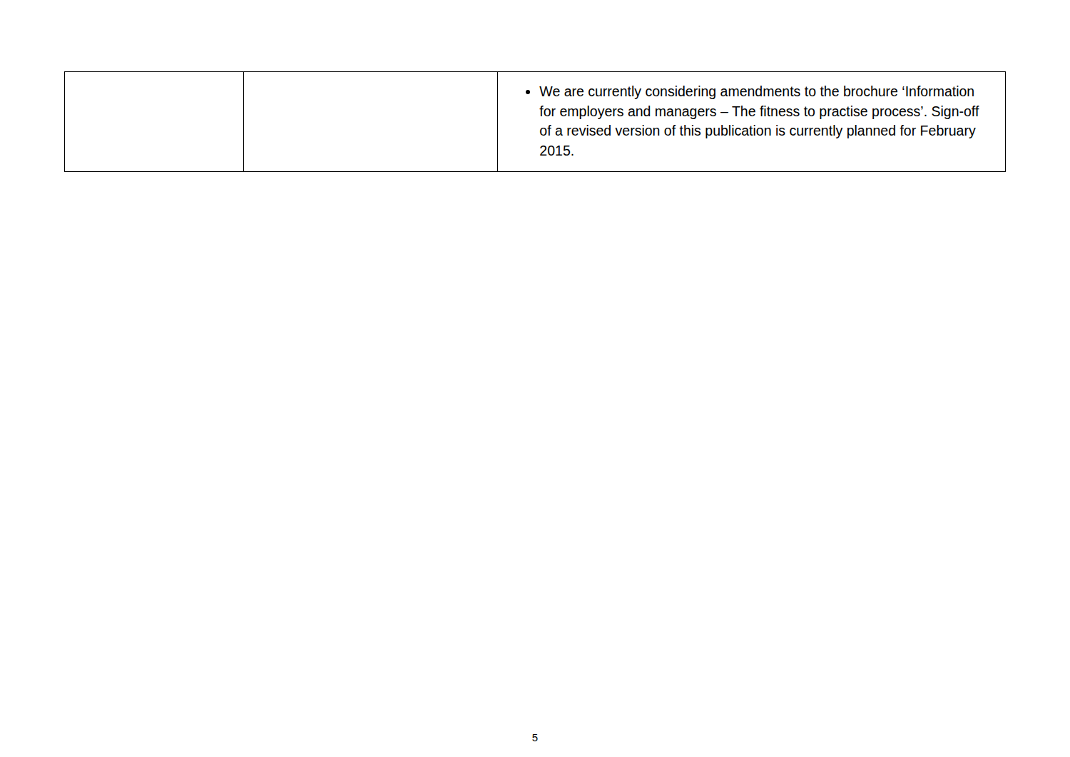| | | We are currently considering amendments to the brochure ‘Information for employers and managers – The fitness to practise process’. Sign-off of a revised version of this publication is currently planned for February 2015. |
5